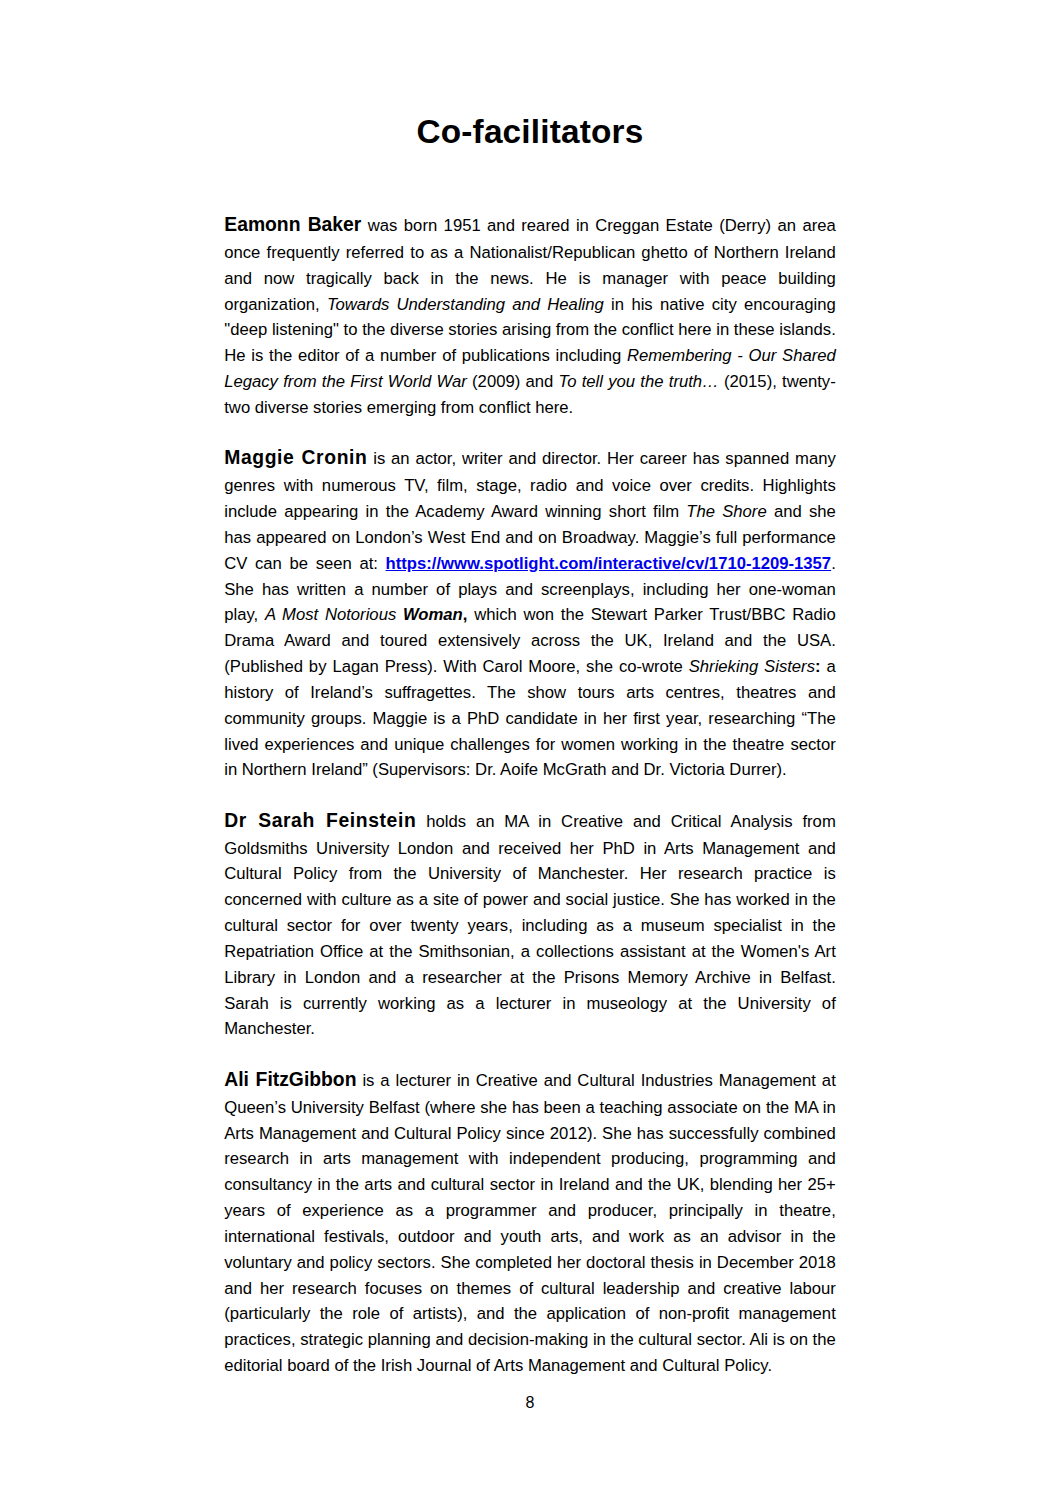Co-facilitators
Eamonn Baker was born 1951 and reared in Creggan Estate (Derry) an area once frequently referred to as a Nationalist/Republican ghetto of Northern Ireland and now tragically back in the news. He is manager with peace building organization, Towards Understanding and Healing in his native city encouraging "deep listening" to the diverse stories arising from the conflict here in these islands. He is the editor of a number of publications including Remembering - Our Shared Legacy from the First World War (2009) and To tell you the truth… (2015), twenty-two diverse stories emerging from conflict here.
Maggie Cronin is an actor, writer and director. Her career has spanned many genres with numerous TV, film, stage, radio and voice over credits. Highlights include appearing in the Academy Award winning short film The Shore and she has appeared on London’s West End and on Broadway. Maggie’s full performance CV can be seen at: https://www.spotlight.com/interactive/cv/1710-1209-1357. She has written a number of plays and screenplays, including her one-woman play, A Most Notorious Woman, which won the Stewart Parker Trust/BBC Radio Drama Award and toured extensively across the UK, Ireland and the USA. (Published by Lagan Press). With Carol Moore, she co-wrote Shrieking Sisters: a history of Ireland’s suffragettes. The show tours arts centres, theatres and community groups. Maggie is a PhD candidate in her first year, researching “The lived experiences and unique challenges for women working in the theatre sector in Northern Ireland” (Supervisors: Dr. Aoife McGrath and Dr. Victoria Durrer).
Dr Sarah Feinstein holds an MA in Creative and Critical Analysis from Goldsmiths University London and received her PhD in Arts Management and Cultural Policy from the University of Manchester. Her research practice is concerned with culture as a site of power and social justice. She has worked in the cultural sector for over twenty years, including as a museum specialist in the Repatriation Office at the Smithsonian, a collections assistant at the Women's Art Library in London and a researcher at the Prisons Memory Archive in Belfast. Sarah is currently working as a lecturer in museology at the University of Manchester.
Ali FitzGibbon is a lecturer in Creative and Cultural Industries Management at Queen’s University Belfast (where she has been a teaching associate on the MA in Arts Management and Cultural Policy since 2012). She has successfully combined research in arts management with independent producing, programming and consultancy in the arts and cultural sector in Ireland and the UK, blending her 25+ years of experience as a programmer and producer, principally in theatre, international festivals, outdoor and youth arts, and work as an advisor in the voluntary and policy sectors. She completed her doctoral thesis in December 2018 and her research focuses on themes of cultural leadership and creative labour (particularly the role of artists), and the application of non-profit management practices, strategic planning and decision-making in the cultural sector. Ali is on the editorial board of the Irish Journal of Arts Management and Cultural Policy.
8